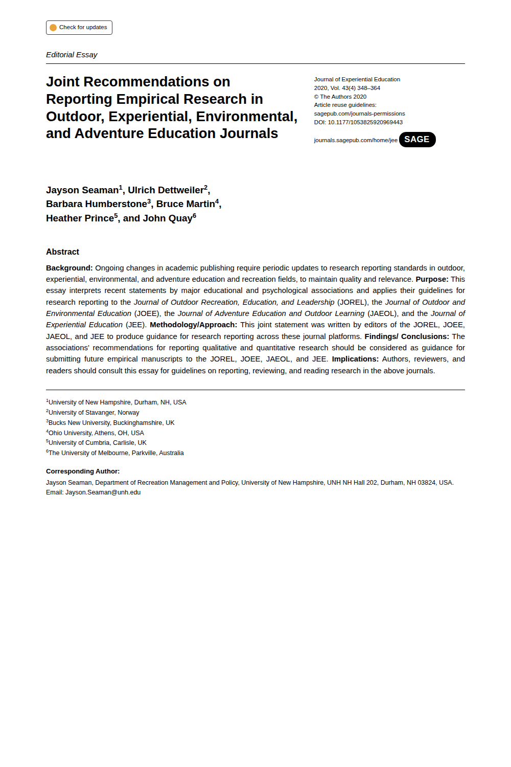Check for updates
Editorial Essay
Joint Recommendations on Reporting Empirical Research in Outdoor, Experiential, Environmental, and Adventure Education Journals
Journal of Experiential Education
2020, Vol. 43(4) 348–364
© The Authors 2020
Article reuse guidelines:
sagepub.com/journals-permissions
DOI: 10.1177/1053825920969443
journals.sagepub.com/home/jee
SAGE
Jayson Seaman1, Ulrich Dettweiler2,
Barbara Humberstone3, Bruce Martin4,
Heather Prince5, and John Quay6
Abstract
Background: Ongoing changes in academic publishing require periodic updates to research reporting standards in outdoor, experiential, environmental, and adventure education and recreation fields, to maintain quality and relevance. Purpose: This essay interprets recent statements by major educational and psychological associations and applies their guidelines for research reporting to the Journal of Outdoor Recreation, Education, and Leadership (JOREL), the Journal of Outdoor and Environmental Education (JOEE), the Journal of Adventure Education and Outdoor Learning (JAEOL), and the Journal of Experiential Education (JEE). Methodology/Approach: This joint statement was written by editors of the JOREL, JOEE, JAEOL, and JEE to produce guidance for research reporting across these journal platforms. Findings/ Conclusions: The associations’ recommendations for reporting qualitative and quantitative research should be considered as guidance for submitting future empirical manuscripts to the JOREL, JOEE, JAEOL, and JEE. Implications: Authors, reviewers, and readers should consult this essay for guidelines on reporting, reviewing, and reading research in the above journals.
1University of New Hampshire, Durham, NH, USA
2University of Stavanger, Norway
3Bucks New University, Buckinghamshire, UK
4Ohio University, Athens, OH, USA
5University of Cumbria, Carlisle, UK
6The University of Melbourne, Parkville, Australia
Corresponding Author:
Jayson Seaman, Department of Recreation Management and Policy, University of New Hampshire, UNH NH Hall 202, Durham, NH 03824, USA.
Email: Jayson.Seaman@unh.edu